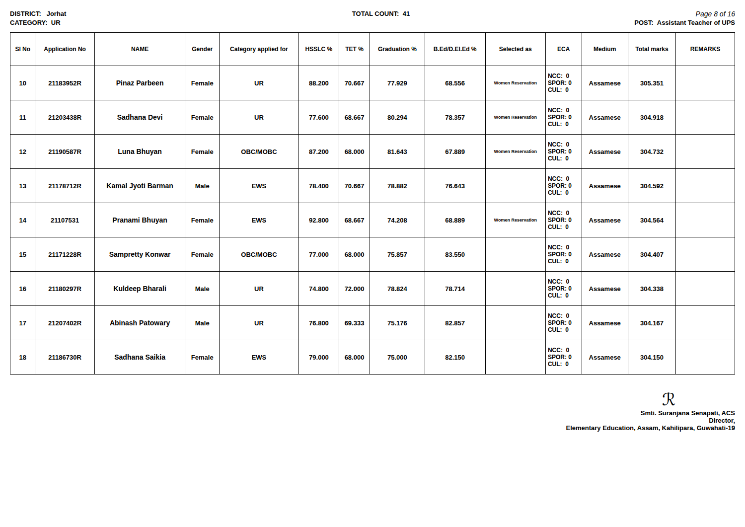DISTRICT: Jorhat
TOTAL COUNT: 41
Page 8 of 16
CATEGORY: UR
POST: Assistant Teacher of UPS
| Sl No | Application No | NAME | Gender | Category applied for | HSSLC % | TET % | Graduation % | B.Ed/D.El.Ed % | Selected as | ECA | Medium | Total marks | REMARKS |
| --- | --- | --- | --- | --- | --- | --- | --- | --- | --- | --- | --- | --- | --- |
| 10 | 21183952R | Pinaz Parbeen | Female | UR | 88.200 | 70.667 | 77.929 | 68.556 | Women Reservation | NCC: 0 SPOR: 0 CUL: 0 | Assamese | 305.351 | |
| 11 | 21203438R | Sadhana Devi | Female | UR | 77.600 | 68.667 | 80.294 | 78.357 | Women Reservation | NCC: 0 SPOR: 0 CUL: 0 | Assamese | 304.918 | |
| 12 | 21190587R | Luna Bhuyan | Female | OBC/MOBC | 87.200 | 68.000 | 81.643 | 67.889 | Women Reservation | NCC: 0 SPOR: 0 CUL: 0 | Assamese | 304.732 | |
| 13 | 21178712R | Kamal Jyoti Barman | Male | EWS | 78.400 | 70.667 | 78.882 | 76.643 | | NCC: 0 SPOR: 0 CUL: 0 | Assamese | 304.592 | |
| 14 | 21107531 | Pranami Bhuyan | Female | EWS | 92.800 | 68.667 | 74.208 | 68.889 | Women Reservation | NCC: 0 SPOR: 0 CUL: 0 | Assamese | 304.564 | |
| 15 | 21171228R | Sampretty Konwar | Female | OBC/MOBC | 77.000 | 68.000 | 75.857 | 83.550 | | NCC: 0 SPOR: 0 CUL: 0 | Assamese | 304.407 | |
| 16 | 21180297R | Kuldeep Bharali | Male | UR | 74.800 | 72.000 | 78.824 | 78.714 | | NCC: 0 SPOR: 0 CUL: 0 | Assamese | 304.338 | |
| 17 | 21207402R | Abinash Patowary | Male | UR | 76.800 | 69.333 | 75.176 | 82.857 | | NCC: 0 SPOR: 0 CUL: 0 | Assamese | 304.167 | |
| 18 | 21186730R | Sadhana Saikia | Female | EWS | 79.000 | 68.000 | 75.000 | 82.150 | | NCC: 0 SPOR: 0 CUL: 0 | Assamese | 304.150 | |
ℛ
Smti. Suranjana Senapati, ACS
Director,
Elementary Education, Assam, Kahilipara, Guwahati-19